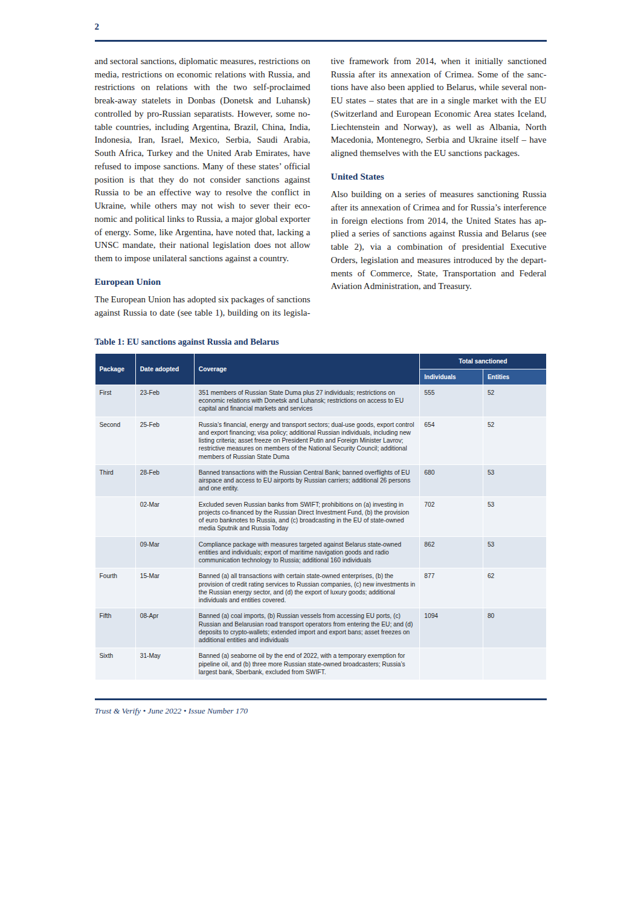2
and sectoral sanctions, diplomatic measures, restrictions on media, restrictions on economic relations with Russia, and restrictions on relations with the two self-proclaimed break-away statelets in Donbas (Donetsk and Luhansk) controlled by pro-Russian separatists. However, some notable countries, including Argentina, Brazil, China, India, Indonesia, Iran, Israel, Mexico, Serbia, Saudi Arabia, South Africa, Turkey and the United Arab Emirates, have refused to impose sanctions. Many of these states’ official position is that they do not consider sanctions against Russia to be an effective way to resolve the conflict in Ukraine, while others may not wish to sever their economic and political links to Russia, a major global exporter of energy. Some, like Argentina, have noted that, lacking a UNSC mandate, their national legislation does not allow them to impose unilateral sanctions against a country.
European Union
The European Union has adopted six packages of sanctions against Russia to date (see table 1), building on its legislative framework from 2014, when it initially sanctioned Russia after its annexation of Crimea. Some of the sanctions have also been applied to Belarus, while several non-EU states – states that are in a single market with the EU (Switzerland and European Economic Area states Iceland, Liechtenstein and Norway), as well as Albania, North Macedonia, Montenegro, Serbia and Ukraine itself – have aligned themselves with the EU sanctions packages.
United States
Also building on a series of measures sanctioning Russia after its annexation of Crimea and for Russia’s interference in foreign elections from 2014, the United States has applied a series of sanctions against Russia and Belarus (see table 2), via a combination of presidential Executive Orders, legislation and measures introduced by the departments of Commerce, State, Transportation and Federal Aviation Administration, and Treasury.
Table 1: EU sanctions against Russia and Belarus
| Package | Date adopted | Coverage | Total sanctioned |
| --- | --- | --- | --- |
| Individuals | Entities |
| First | 23-Feb | 351 members of Russian State Duma plus 27 individuals; restrictions on economic relations with Donetsk and Luhansk; restrictions on access to EU capital and financial markets and services | 555 | 52 |
| Second | 25-Feb | Russia’s financial, energy and transport sectors; dual-use goods, export control and export financing; visa policy; additional Russian individuals, including new listing criteria; asset freeze on President Putin and Foreign Minister Lavrov; restrictive measures on members of the National Security Council; additional members of Russian State Duma | 654 | 52 |
| Third | 28-Feb | Banned transactions with the Russian Central Bank; banned overflights of EU airspace and access to EU airports by Russian carriers; additional 26 persons and one entity. | 680 | 53 |
| | 02-Mar | Excluded seven Russian banks from SWIFT; prohibitions on (a) investing in projects co-financed by the Russian Direct Investment Fund, (b) the provision of euro banknotes to Russia, and (c) broadcasting in the EU of state-owned media Sputnik and Russia Today | 702 | 53 |
| | 09-Mar | Compliance package with measures targeted against Belarus state-owned entities and individuals; export of maritime navigation goods and radio communication technology to Russia; additional 160 individuals | 862 | 53 |
| Fourth | 15-Mar | Banned (a) all transactions with certain state-owned enterprises, (b) the provision of credit rating services to Russian companies, (c) new investments in the Russian energy sector, and (d) the export of luxury goods; additional individuals and entities covered. | 877 | 62 |
| Fifth | 08-Apr | Banned (a) coal imports, (b) Russian vessels from accessing EU ports, (c) Russian and Belarusian road transport operators from entering the EU; and (d) deposits to crypto-wallets; extended import and export bans; asset freezes on additional entities and individuals | 1094 | 80 |
| Sixth | 31-May | Banned (a) seaborne oil by the end of 2022, with a temporary exemption for pipeline oil, and (b) three more Russian state-owned broadcasters; Russia’s largest bank, Sberbank, excluded from SWIFT. | | |
Trust & Verify • June 2022 • Issue Number 170